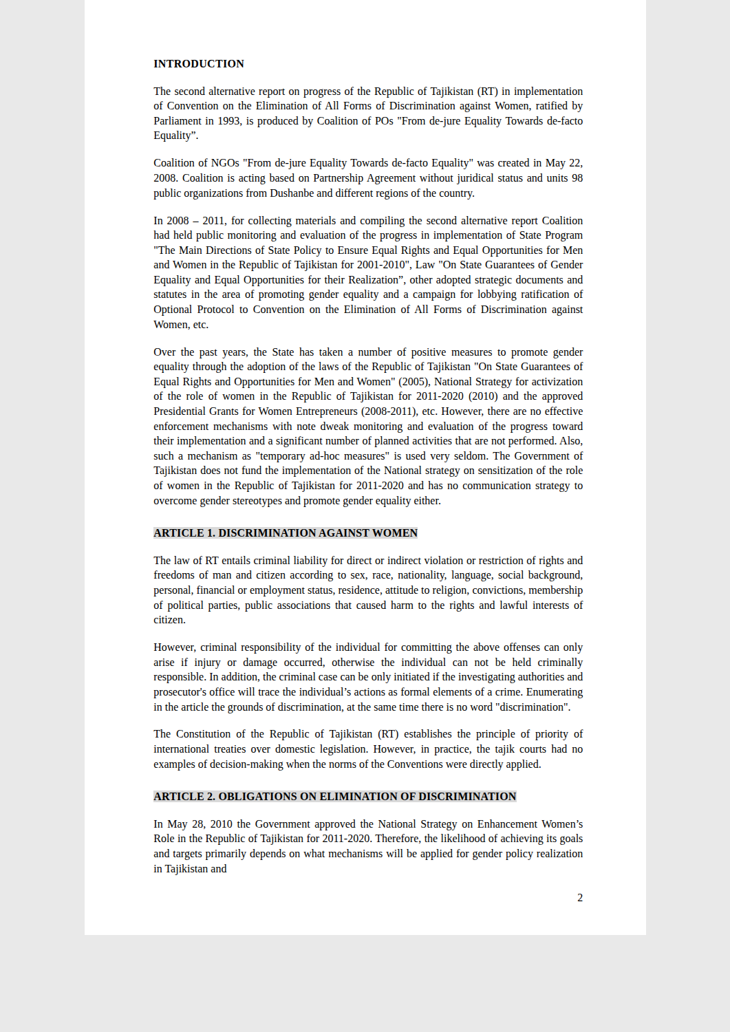INTRODUCTION
The second alternative report on progress of the Republic of Tajikistan (RT) in implementation of Convention on the Elimination of All Forms of Discrimination against Women, ratified by Parliament in 1993, is produced by Coalition of POs "From de-jure Equality Towards de-facto Equality”.
Coalition of NGOs "From de-jure Equality Towards de-facto Equality" was created in May 22, 2008. Coalition is acting based on Partnership Agreement without juridical status and units 98 public organizations from Dushanbe and different regions of the country.
In 2008 – 2011, for collecting materials and compiling the second alternative report Coalition had held public monitoring and evaluation of the progress in implementation of State Program "The Main Directions of State Policy to Ensure Equal Rights and Equal Opportunities for Men and Women in the Republic of Tajikistan for 2001-2010", Law "On State Guarantees of Gender Equality and Equal Opportunities for their Realization”, other adopted strategic documents and statutes in the area of promoting gender equality and a campaign for lobbying ratification of Optional Protocol to Convention on the Elimination of All Forms of Discrimination against Women, etc.
Over the past years, the State has taken a number of positive measures to promote gender equality through the adoption of the laws of the Republic of Tajikistan "On State Guarantees of Equal Rights and Opportunities for Men and Women" (2005), National Strategy for activization of the role of women in the Republic of Tajikistan for 2011-2020 (2010) and the approved Presidential Grants for Women Entrepreneurs (2008-2011), etc. However, there are no effective enforcement mechanisms with note dweak monitoring and evaluation of the progress toward their implementation and a significant number of planned activities that are not performed. Also, such a mechanism as "temporary ad-hoc measures" is used very seldom. The Government of Tajikistan does not fund the implementation of the National strategy on sensitization of the role of women in the Republic of Tajikistan for 2011-2020 and has no communication strategy to overcome gender stereotypes and promote gender equality either.
ARTICLE 1. DISCRIMINATION AGAINST WOMEN
The law of RT entails criminal liability for direct or indirect violation or restriction of rights and freedoms of man and citizen according to sex, race, nationality, language, social background, personal, financial or employment status, residence, attitude to religion, convictions, membership of political parties, public associations that caused harm to the rights and lawful interests of citizen.
However, criminal responsibility of the individual for committing the above offenses can only arise if injury or damage occurred, otherwise the individual can not be held criminally responsible. In addition, the criminal case can be only initiated if the investigating authorities and prosecutor's office will trace the individual’s actions as formal elements of a crime. Enumerating in the article the grounds of discrimination, at the same time there is no word "discrimination".
The Constitution of the Republic of Tajikistan (RT) establishes the principle of priority of international treaties over domestic legislation. However, in practice, the tajik courts had no examples of decision-making when the norms of the Conventions were directly applied.
ARTICLE 2. OBLIGATIONS ON ELIMINATION OF DISCRIMINATION
In May 28, 2010 the Government approved the National Strategy on Enhancement Women’s Role in the Republic of Tajikistan for 2011-2020. Therefore, the likelihood of achieving its goals and targets primarily depends on what mechanisms will be applied for gender policy realization in Tajikistan and
2